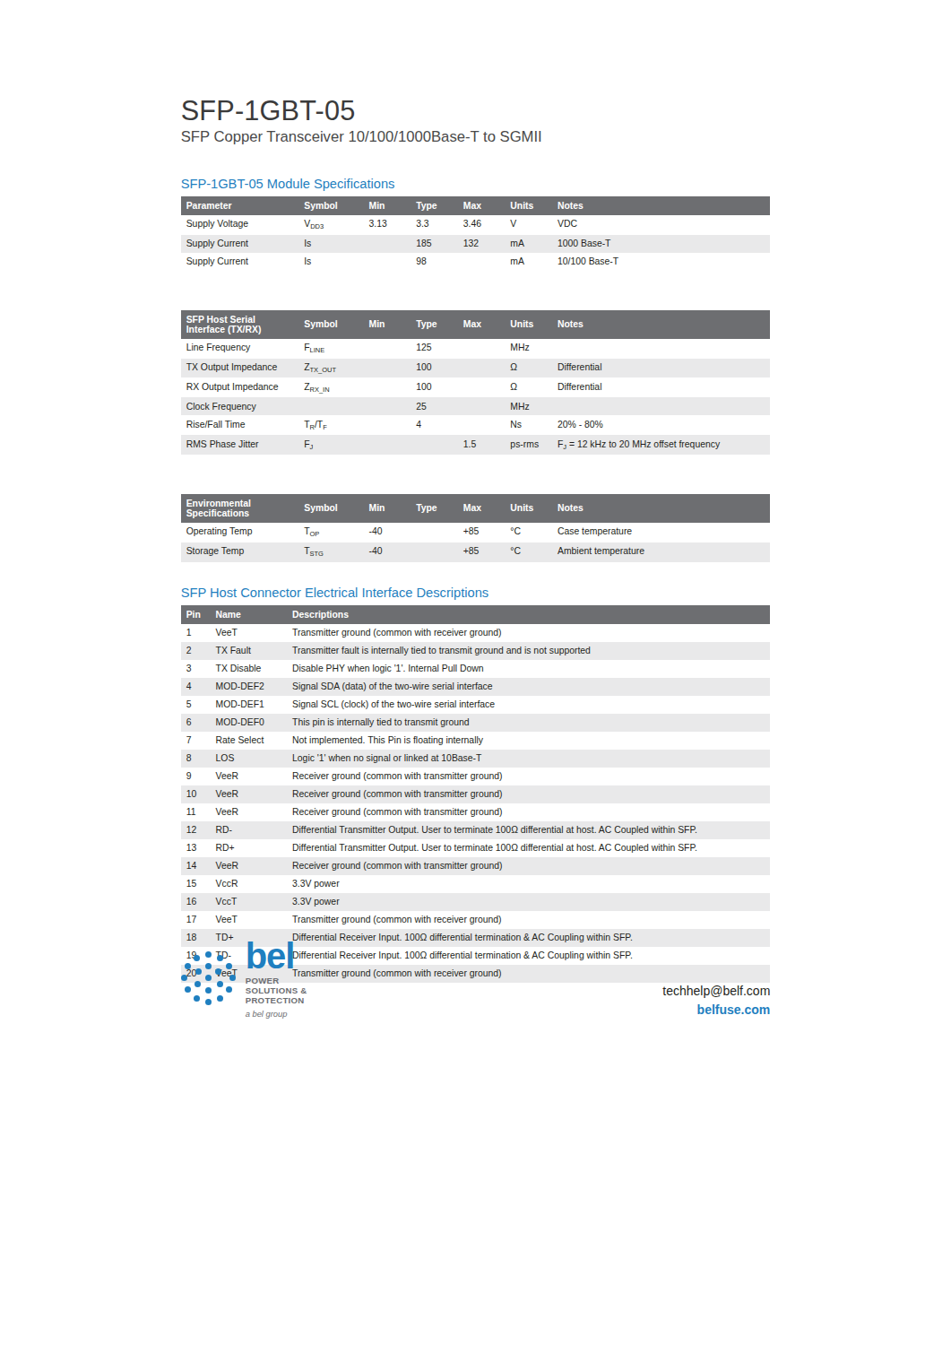SFP-1GBT-05
SFP Copper Transceiver 10/100/1000Base-T to SGMII
SFP-1GBT-05 Module Specifications
| Parameter | Symbol | Min | Type | Max | Units | Notes |
| --- | --- | --- | --- | --- | --- | --- |
| Supply Voltage | V DD3 | 3.13 | 3.3 | 3.46 | V | VDC |
| Supply Current | Is | | 185 | 132 | mA | 1000 Base-T |
| Supply Current | Is | | 98 | | mA | 10/100 Base-T |
| SFP Host Serial Interface (TX/RX) | Symbol | Min | Type | Max | Units | Notes |
| --- | --- | --- | --- | --- | --- | --- |
| Line Frequency | F LINE | | 125 | | MHz | |
| TX Output Impedance | Z TX_OUT | | 100 | | Ω | Differential |
| RX Output Impedance | Z RX_IN | | 100 | | Ω | Differential |
| Clock Frequency | | | 25 | | MHz | |
| Rise/Fall Time | T R /T F | | 4 | | Ns | 20% - 80% |
| RMS Phase Jitter | F J | | | 1.5 | ps-rms | F J = 12 kHz to 20 MHz offset frequency |
| Environmental Specifications | Symbol | Min | Type | Max | Units | Notes |
| --- | --- | --- | --- | --- | --- | --- |
| Operating Temp | T OP | -40 | | +85 | °C | Case temperature |
| Storage Temp | T STG | -40 | | +85 | °C | Ambient temperature |
SFP Host Connector Electrical Interface Descriptions
| Pin | Name | Descriptions |
| --- | --- | --- |
| 1 | VeeT | Transmitter ground (common with receiver ground) |
| 2 | TX Fault | Transmitter fault is internally tied to transmit ground and is not supported |
| 3 | TX Disable | Disable PHY when logic '1'. Internal Pull Down |
| 4 | MOD-DEF2 | Signal SDA (data) of the two-wire serial interface |
| 5 | MOD-DEF1 | Signal SCL (clock) of the two-wire serial interface |
| 6 | MOD-DEF0 | This pin is internally tied to transmit ground |
| 7 | Rate Select | Not implemented. This Pin is floating internally |
| 8 | LOS | Logic '1' when no signal or linked at 10Base-T |
| 9 | VeeR | Receiver ground (common with transmitter ground) |
| 10 | VeeR | Receiver ground (common with transmitter ground) |
| 11 | VeeR | Receiver ground (common with transmitter ground) |
| 12 | RD- | Differential Transmitter Output. User to terminate 100Ω differential at host. AC Coupled within SFP. |
| 13 | RD+ | Differential Transmitter Output. User to terminate 100Ω differential at host. AC Coupled within SFP. |
| 14 | VeeR | Receiver ground (common with transmitter ground) |
| 15 | VccR | 3.3V power |
| 16 | VccT | 3.3V power |
| 17 | VeeT | Transmitter ground (common with receiver ground) |
| 18 | TD+ | Differential Receiver Input. 100Ω differential termination & AC Coupling within SFP. |
| 19 | TD- | Differential Receiver Input. 100Ω differential termination & AC Coupling within SFP. |
| 20 | VeeT | Transmitter ground (common with receiver ground) |
bel POWER
SOLUTIONS &
PROTECTION a bel group
techhelp@belf.com
belfuse.com